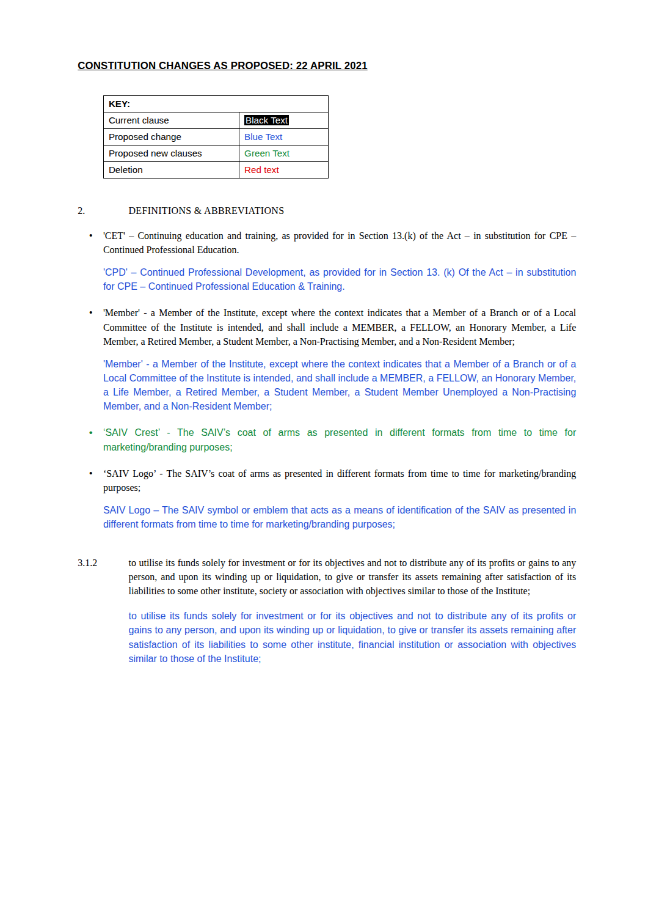CONSTITUTION CHANGES AS PROPOSED: 22 APRIL 2021
| KEY: |
| Current clause | Black Text |
| Proposed change | Blue Text |
| Proposed new clauses | Green Text |
| Deletion | Red text |
2.
DEFINITIONS & ABBREVIATIONS
'CET' – Continuing education and training, as provided for in Section 13.(k) of the Act – in substitution for CPE – Continued Professional Education.
'CPD' – Continued Professional Development, as provided for in Section 13. (k) Of the Act – in substitution for CPE – Continued Professional Education & Training.
'Member' - a Member of the Institute, except where the context indicates that a Member of a Branch or of a Local Committee of the Institute is intended, and shall include a MEMBER, a FELLOW, an Honorary Member, a Life Member, a Retired Member, a Student Member, a Non-Practising Member, and a Non-Resident Member;
'Member' - a Member of the Institute, except where the context indicates that a Member of a Branch or of a Local Committee of the Institute is intended, and shall include a MEMBER, a FELLOW, an Honorary Member, a Life Member, a Retired Member, a Student Member, a Student Member Unemployed a Non-Practising Member, and a Non-Resident Member;
‘SAIV Crest’ - The SAIV’s coat of arms as presented in different formats from time to time for marketing/branding purposes;
‘SAIV Logo’ - The SAIV’s coat of arms as presented in different formats from time to time for marketing/branding purposes;
SAIV Logo – The SAIV symbol or emblem that acts as a means of identification of the SAIV as presented in different formats from time to time for marketing/branding purposes;
3.1.2
to utilise its funds solely for investment or for its objectives and not to distribute any of its profits or gains to any person, and upon its winding up or liquidation, to give or transfer its assets remaining after satisfaction of its liabilities to some other institute, society or association with objectives similar to those of the Institute;
to utilise its funds solely for investment or for its objectives and not to distribute any of its profits or gains to any person, and upon its winding up or liquidation, to give or transfer its assets remaining after satisfaction of its liabilities to some other institute, financial institution or association with objectives similar to those of the Institute;